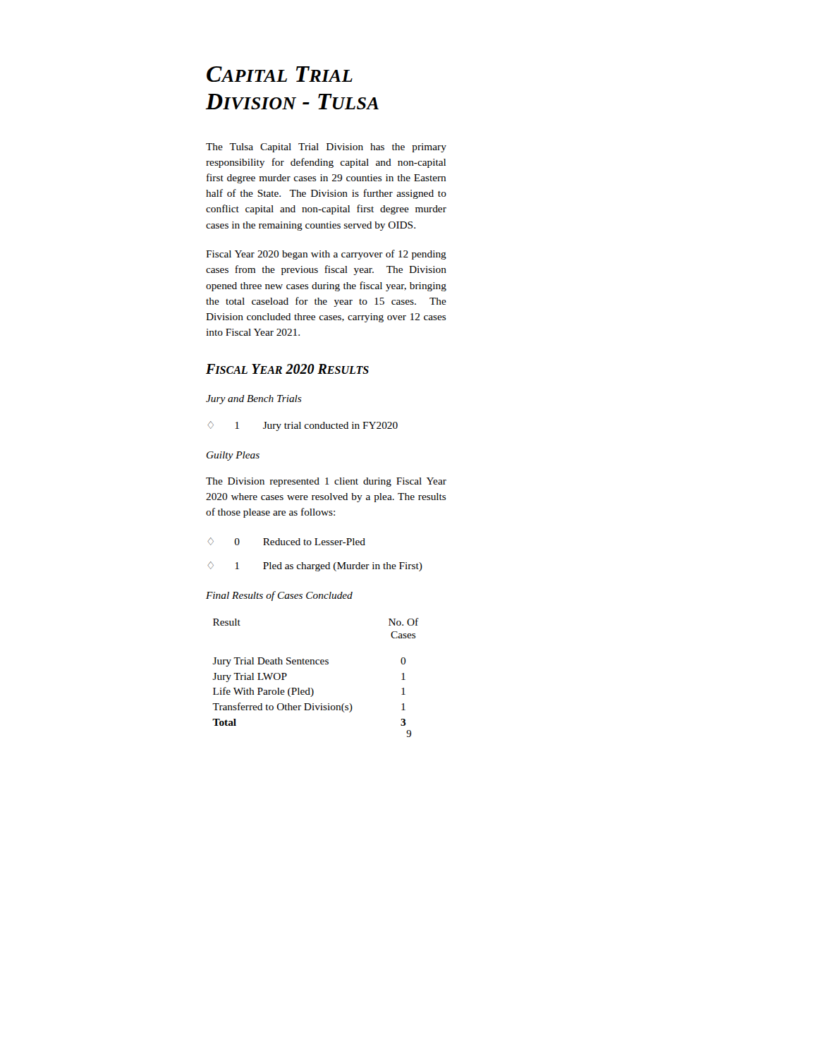CAPITAL TRIAL DIVISION - TULSA
The Tulsa Capital Trial Division has the primary responsibility for defending capital and non-capital first degree murder cases in 29 counties in the Eastern half of the State. The Division is further assigned to conflict capital and non-capital first degree murder cases in the remaining counties served by OIDS.
Fiscal Year 2020 began with a carryover of 12 pending cases from the previous fiscal year. The Division opened three new cases during the fiscal year, bringing the total caseload for the year to 15 cases. The Division concluded three cases, carrying over 12 cases into Fiscal Year 2021.
FISCAL YEAR 2020 RESULTS
Jury and Bench Trials
♢1 Jury trial conducted in FY2020
Guilty Pleas
The Division represented 1 client during Fiscal Year 2020 where cases were resolved by a plea. The results of those please are as follows:
♢0 Reduced to Lesser-Pled
♢1 Pled as charged (Murder in the First)
Final Results of Cases Concluded
| Result | No. Of Cases |
| Jury Trial Death Sentences | 0 |
| Jury Trial LWOP | 1 |
| Life With Parole (Pled) | 1 |
| Transferred to Other Division(s) | 1 |
| Total | 3 |
9